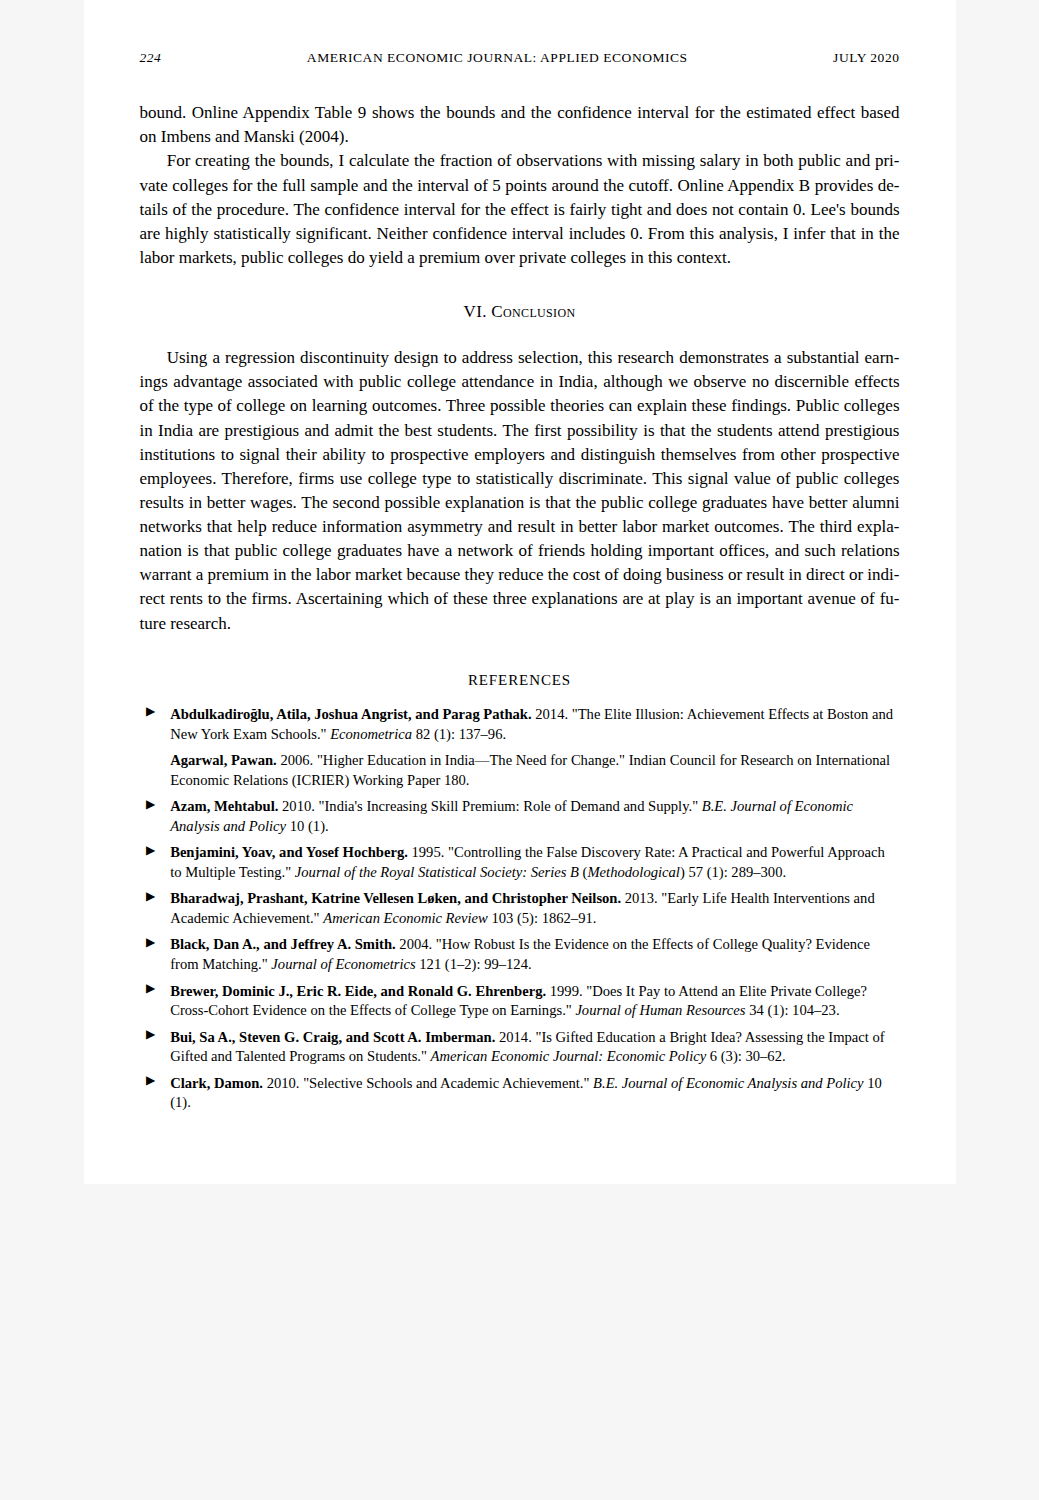224 American Economic Journal: Applied Economics July 2020
bound. Online Appendix Table 9 shows the bounds and the confidence interval for the estimated effect based on Imbens and Manski (2004).
For creating the bounds, I calculate the fraction of observations with missing salary in both public and private colleges for the full sample and the interval of 5 points around the cutoff. Online Appendix B provides details of the procedure. The confidence interval for the effect is fairly tight and does not contain 0. Lee's bounds are highly statistically significant. Neither confidence interval includes 0. From this analysis, I infer that in the labor markets, public colleges do yield a premium over private colleges in this context.
VI. Conclusion
Using a regression discontinuity design to address selection, this research demonstrates a substantial earnings advantage associated with public college attendance in India, although we observe no discernible effects of the type of college on learning outcomes. Three possible theories can explain these findings. Public colleges in India are prestigious and admit the best students. The first possibility is that the students attend prestigious institutions to signal their ability to prospective employers and distinguish themselves from other prospective employees. Therefore, firms use college type to statistically discriminate. This signal value of public colleges results in better wages. The second possible explanation is that the public college graduates have better alumni networks that help reduce information asymmetry and result in better labor market outcomes. The third explanation is that public college graduates have a network of friends holding important offices, and such relations warrant a premium in the labor market because they reduce the cost of doing business or result in direct or indirect rents to the firms. Ascertaining which of these three explanations are at play is an important avenue of future research.
References
▶ Abdulkadiroğlu, Atila, Joshua Angrist, and Parag Pathak. 2014. "The Elite Illusion: Achievement Effects at Boston and New York Exam Schools." Econometrica 82 (1): 137–96.
Agarwal, Pawan. 2006. "Higher Education in India—The Need for Change." Indian Council for Research on International Economic Relations (ICRIER) Working Paper 180.
▶ Azam, Mehtabul. 2010. "India's Increasing Skill Premium: Role of Demand and Supply." B.E. Journal of Economic Analysis and Policy 10 (1).
▶ Benjamini, Yoav, and Yosef Hochberg. 1995. "Controlling the False Discovery Rate: A Practical and Powerful Approach to Multiple Testing." Journal of the Royal Statistical Society: Series B (Methodological) 57 (1): 289–300.
▶ Bharadwaj, Prashant, Katrine Vellesen Løken, and Christopher Neilson. 2013. "Early Life Health Interventions and Academic Achievement." American Economic Review 103 (5): 1862–91.
▶ Black, Dan A., and Jeffrey A. Smith. 2004. "How Robust Is the Evidence on the Effects of College Quality? Evidence from Matching." Journal of Econometrics 121 (1–2): 99–124.
▶ Brewer, Dominic J., Eric R. Eide, and Ronald G. Ehrenberg. 1999. "Does It Pay to Attend an Elite Private College? Cross-Cohort Evidence on the Effects of College Type on Earnings." Journal of Human Resources 34 (1): 104–23.
▶ Bui, Sa A., Steven G. Craig, and Scott A. Imberman. 2014. "Is Gifted Education a Bright Idea? Assessing the Impact of Gifted and Talented Programs on Students." American Economic Journal: Economic Policy 6 (3): 30–62.
▶ Clark, Damon. 2010. "Selective Schools and Academic Achievement." B.E. Journal of Economic Analysis and Policy 10 (1).